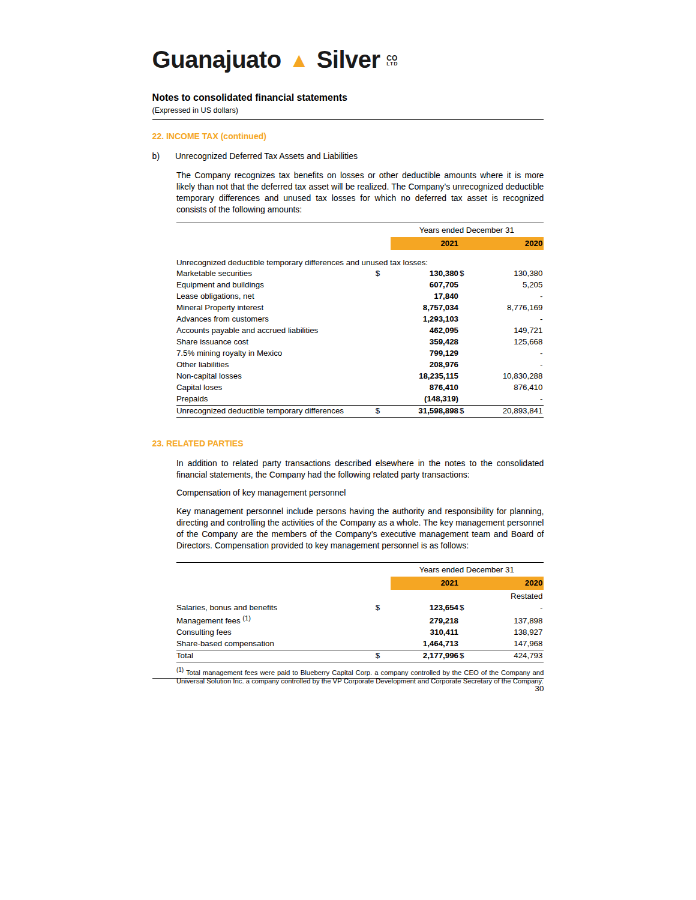Guanajuato ▲ Silver COLTD
Notes to consolidated financial statements
(Expressed in US dollars)
22. INCOME TAX (continued)
b)
Unrecognized Deferred Tax Assets and Liabilities
The Company recognizes tax benefits on losses or other deductible amounts where it is more likely than not that the deferred tax asset will be realized. The Company’s unrecognized deductible temporary differences and unused tax losses for which no deferred tax asset is recognized consists of the following amounts:
| | | Years ended December 31 |
| | | 2021 | | 2020 |
| Unrecognized deductible temporary differences and unused tax losses: |
| Marketable securities | $ | 130,380 | $ | 130,380 |
| Equipment and buildings | | 607,705 | | 5,205 |
| Lease obligations, net | | 17,840 | | - |
| Mineral Property interest | | 8,757,034 | | 8,776,169 |
| Advances from customers | | 1,293,103 | | - |
| Accounts payable and accrued liabilities | | 462,095 | | 149,721 |
| Share issuance cost | | 359,428 | | 125,668 |
| 7.5% mining royalty in Mexico | | 799,129 | | - |
| Other liabilities | | 208,976 | | - |
| Non-capital losses | | 18,235,115 | | 10,830,288 |
| Capital loses | | 876,410 | | 876,410 |
| Prepaids | | (148,319) | | - |
| Unrecognized deductible temporary differences | $ | 31,598,898 | $ | 20,893,841 |
23. RELATED PARTIES
In addition to related party transactions described elsewhere in the notes to the consolidated financial statements, the Company had the following related party transactions:
Compensation of key management personnel
Key management personnel include persons having the authority and responsibility for planning, directing and controlling the activities of the Company as a whole. The key management personnel of the Company are the members of the Company’s executive management team and Board of Directors. Compensation provided to key management personnel is as follows:
| | | Years ended December 31 |
| | | 2021 | | 2020 |
| | | | | Restated |
| Salaries, bonus and benefits | $ | 123,654 | $ | - |
| Management fees (1) | | 279,218 | | 137,898 |
| Consulting fees | | 310,411 | | 138,927 |
| Share-based compensation | | 1,464,713 | | 147,968 |
| Total | $ | 2,177,996 | $ | 424,793 |
(1) Total management fees were paid to Blueberry Capital Corp. a company controlled by the CEO of the Company and Universal Solution Inc. a company controlled by the VP Corporate Development and Corporate Secretary of the Company.
30